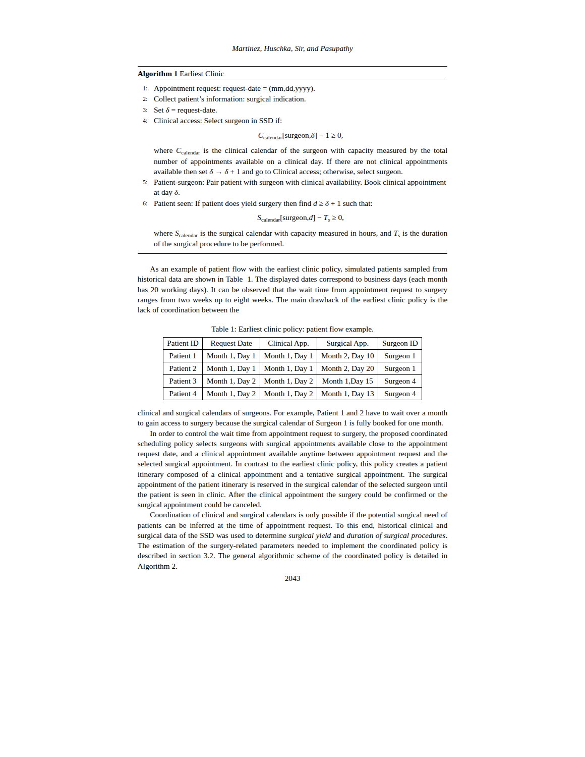Martinez, Huschka, Sir, and Pasupathy
Algorithm 1 Earliest Clinic
Appointment request: request-date = (mm,dd,yyyy).
Collect patient’s information: surgical indication.
Set δ = request-date.
Clinical access: Select surgeon in SSD if:
Ccalendar[surgeon,δ] − 1 ≥ 0,
where Ccalendar is the clinical calendar of the surgeon with capacity measured by the total number of appointments available on a clinical day. If there are not clinical appointments available then set δ → δ + 1 and go to Clinical access; otherwise, select surgeon.
Patient-surgeon: Pair patient with surgeon with clinical availability. Book clinical appointment at day δ.
Patient seen: If patient does yield surgery then find d ≥ δ + 1 such that:
Scalendar[surgeon,d] − Ts ≥ 0,
where Scalendar is the surgical calendar with capacity measured in hours, and Ts is the duration of the surgical procedure to be performed.
As an example of patient flow with the earliest clinic policy, simulated patients sampled from historical data are shown in Table 1. The displayed dates correspond to business days (each month has 20 working days). It can be observed that the wait time from appointment request to surgery ranges from two weeks up to eight weeks. The main drawback of the earliest clinic policy is the lack of coordination between the
Table 1: Earliest clinic policy: patient flow example.
| Patient ID | Request Date | Clinical App. | Surgical App. | Surgeon ID |
| --- | --- | --- | --- | --- |
| Patient 1 | Month 1, Day 1 | Month 1, Day 1 | Month 2, Day 10 | Surgeon 1 |
| Patient 2 | Month 1, Day 1 | Month 1, Day 1 | Month 2, Day 20 | Surgeon 1 |
| Patient 3 | Month 1, Day 2 | Month 1, Day 2 | Month 1,Day 15 | Surgeon 4 |
| Patient 4 | Month 1, Day 2 | Month 1, Day 2 | Month 1, Day 13 | Surgeon 4 |
clinical and surgical calendars of surgeons. For example, Patient 1 and 2 have to wait over a month to gain access to surgery because the surgical calendar of Surgeon 1 is fully booked for one month.
In order to control the wait time from appointment request to surgery, the proposed coordinated scheduling policy selects surgeons with surgical appointments available close to the appointment request date, and a clinical appointment available anytime between appointment request and the selected surgical appointment. In contrast to the earliest clinic policy, this policy creates a patient itinerary composed of a clinical appointment and a tentative surgical appointment. The surgical appointment of the patient itinerary is reserved in the surgical calendar of the selected surgeon until the patient is seen in clinic. After the clinical appointment the surgery could be confirmed or the surgical appointment could be canceled.
Coordination of clinical and surgical calendars is only possible if the potential surgical need of patients can be inferred at the time of appointment request. To this end, historical clinical and surgical data of the SSD was used to determine surgical yield and duration of surgical procedures. The estimation of the surgery-related parameters needed to implement the coordinated policy is described in section 3.2. The general algorithmic scheme of the coordinated policy is detailed in Algorithm 2.
2043